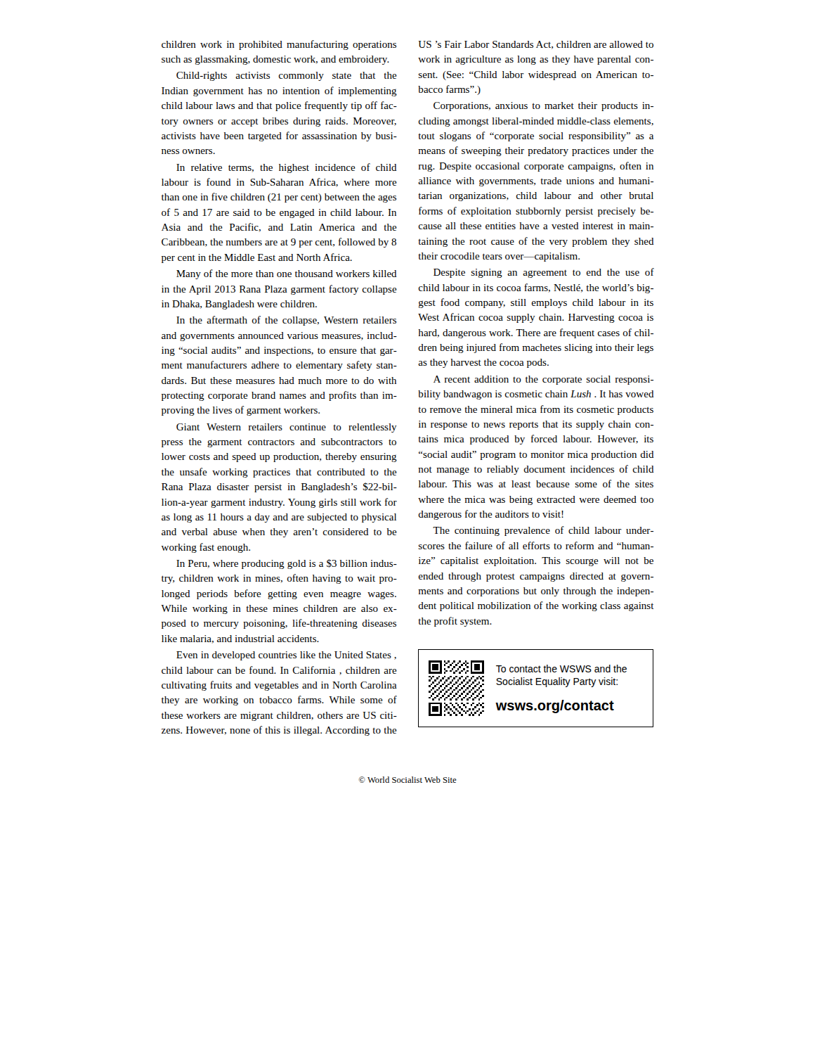children work in prohibited manufacturing operations such as glassmaking, domestic work, and embroidery.
Child-rights activists commonly state that the Indian government has no intention of implementing child labour laws and that police frequently tip off factory owners or accept bribes during raids. Moreover, activists have been targeted for assassination by business owners.
In relative terms, the highest incidence of child labour is found in Sub-Saharan Africa, where more than one in five children (21 per cent) between the ages of 5 and 17 are said to be engaged in child labour. In Asia and the Pacific, and Latin America and the Caribbean, the numbers are at 9 per cent, followed by 8 per cent in the Middle East and North Africa.
Many of the more than one thousand workers killed in the April 2013 Rana Plaza garment factory collapse in Dhaka, Bangladesh were children.
In the aftermath of the collapse, Western retailers and governments announced various measures, including “social audits” and inspections, to ensure that garment manufacturers adhere to elementary safety standards. But these measures had much more to do with protecting corporate brand names and profits than improving the lives of garment workers.
Giant Western retailers continue to relentlessly press the garment contractors and subcontractors to lower costs and speed up production, thereby ensuring the unsafe working practices that contributed to the Rana Plaza disaster persist in Bangladesh’s $22-billion-a-year garment industry. Young girls still work for as long as 11 hours a day and are subjected to physical and verbal abuse when they aren’t considered to be working fast enough.
In Peru, where producing gold is a $3 billion industry, children work in mines, often having to wait prolonged periods before getting even meagre wages. While working in these mines children are also exposed to mercury poisoning, life-threatening diseases like malaria, and industrial accidents.
Even in developed countries like the United States , child labour can be found. In California , children are cultivating fruits and vegetables and in North Carolina they are working on tobacco farms. While some of these workers are migrant children, others are US citizens. However, none of this is illegal. According to the US ’s Fair Labor Standards Act, children are allowed to work in agriculture as long as they have parental consent. (See: “Child labor widespread on American tobacco farms”.)
Corporations, anxious to market their products including amongst liberal-minded middle-class elements, tout slogans of “corporate social responsibility” as a means of sweeping their predatory practices under the rug. Despite occasional corporate campaigns, often in alliance with governments, trade unions and humanitarian organizations, child labour and other brutal forms of exploitation stubbornly persist precisely because all these entities have a vested interest in maintaining the root cause of the very problem they shed their crocodile tears over—capitalism.
Despite signing an agreement to end the use of child labour in its cocoa farms, Nestlé, the world’s biggest food company, still employs child labour in its West African cocoa supply chain. Harvesting cocoa is hard, dangerous work. There are frequent cases of children being injured from machetes slicing into their legs as they harvest the cocoa pods.
A recent addition to the corporate social responsibility bandwagon is cosmetic chain Lush . It has vowed to remove the mineral mica from its cosmetic products in response to news reports that its supply chain contains mica produced by forced labour. However, its “social audit” program to monitor mica production did not manage to reliably document incidences of child labour. This was at least because some of the sites where the mica was being extracted were deemed too dangerous for the auditors to visit!
The continuing prevalence of child labour underscores the failure of all efforts to reform and “humanize” capitalist exploitation. This scourge will not be ended through protest campaigns directed at governments and corporations but only through the independent political mobilization of the working class against the profit system.
To contact the WSWS and the Socialist Equality Party visit: wsws.org/contact
© World Socialist Web Site